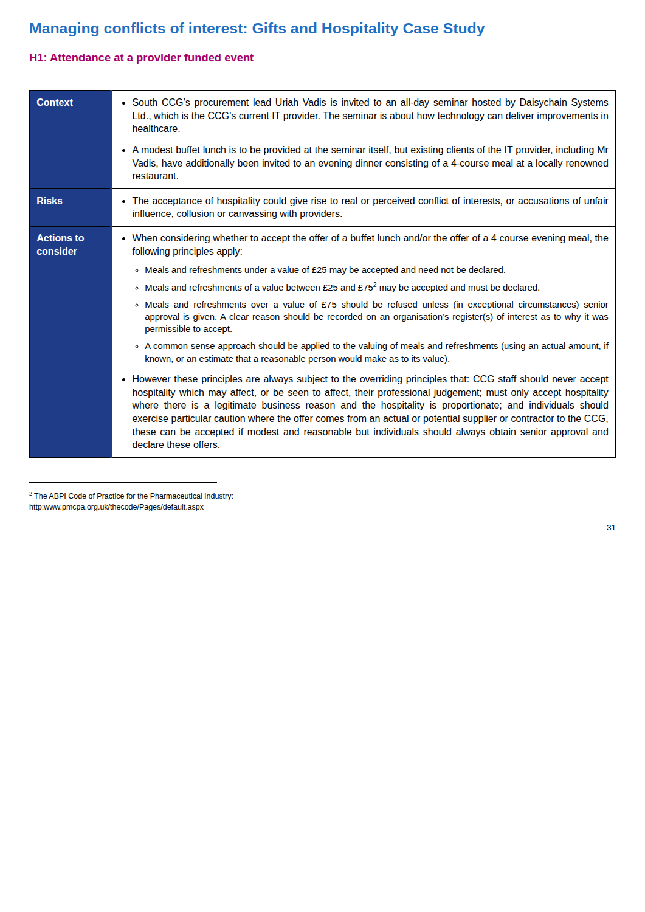Managing conflicts of interest: Gifts and Hospitality Case Study
H1: Attendance at a provider funded event
| Context | South CCG’s procurement lead Uriah Vadis is invited to an all-day seminar hosted by Daisychain Systems Ltd., which is the CCG’s current IT provider. The seminar is about how technology can deliver improvements in healthcare. A modest buffet lunch is to be provided at the seminar itself, but existing clients of the IT provider, including Mr Vadis, have additionally been invited to an evening dinner consisting of a 4-course meal at a locally renowned restaurant. |
| Risks | The acceptance of hospitality could give rise to real or perceived conflict of interests, or accusations of unfair influence, collusion or canvassing with providers. |
| Actions to consider | When considering whether to accept the offer of a buffet lunch and/or the offer of a 4 course evening meal, the following principles apply: Meals and refreshments under a value of £25 may be accepted and need not be declared. Meals and refreshments of a value between £25 and £75 2 may be accepted and must be declared. Meals and refreshments over a value of £75 should be refused unless (in exceptional circumstances) senior approval is given. A clear reason should be recorded on an organisation’s register(s) of interest as to why it was permissible to accept. A common sense approach should be applied to the valuing of meals and refreshments (using an actual amount, if known, or an estimate that a reasonable person would make as to its value). However these principles are always subject to the overriding principles that: CCG staff should never accept hospitality which may affect, or be seen to affect, their professional judgement; must only accept hospitality where there is a legitimate business reason and the hospitality is proportionate; and individuals should exercise particular caution where the offer comes from an actual or potential supplier or contractor to the CCG, these can be accepted if modest and reasonable but individuals should always obtain senior approval and declare these offers. |
2 The ABPI Code of Practice for the Pharmaceutical Industry:
http:www.pmcpa.org.uk/thecode/Pages/default.aspx
31